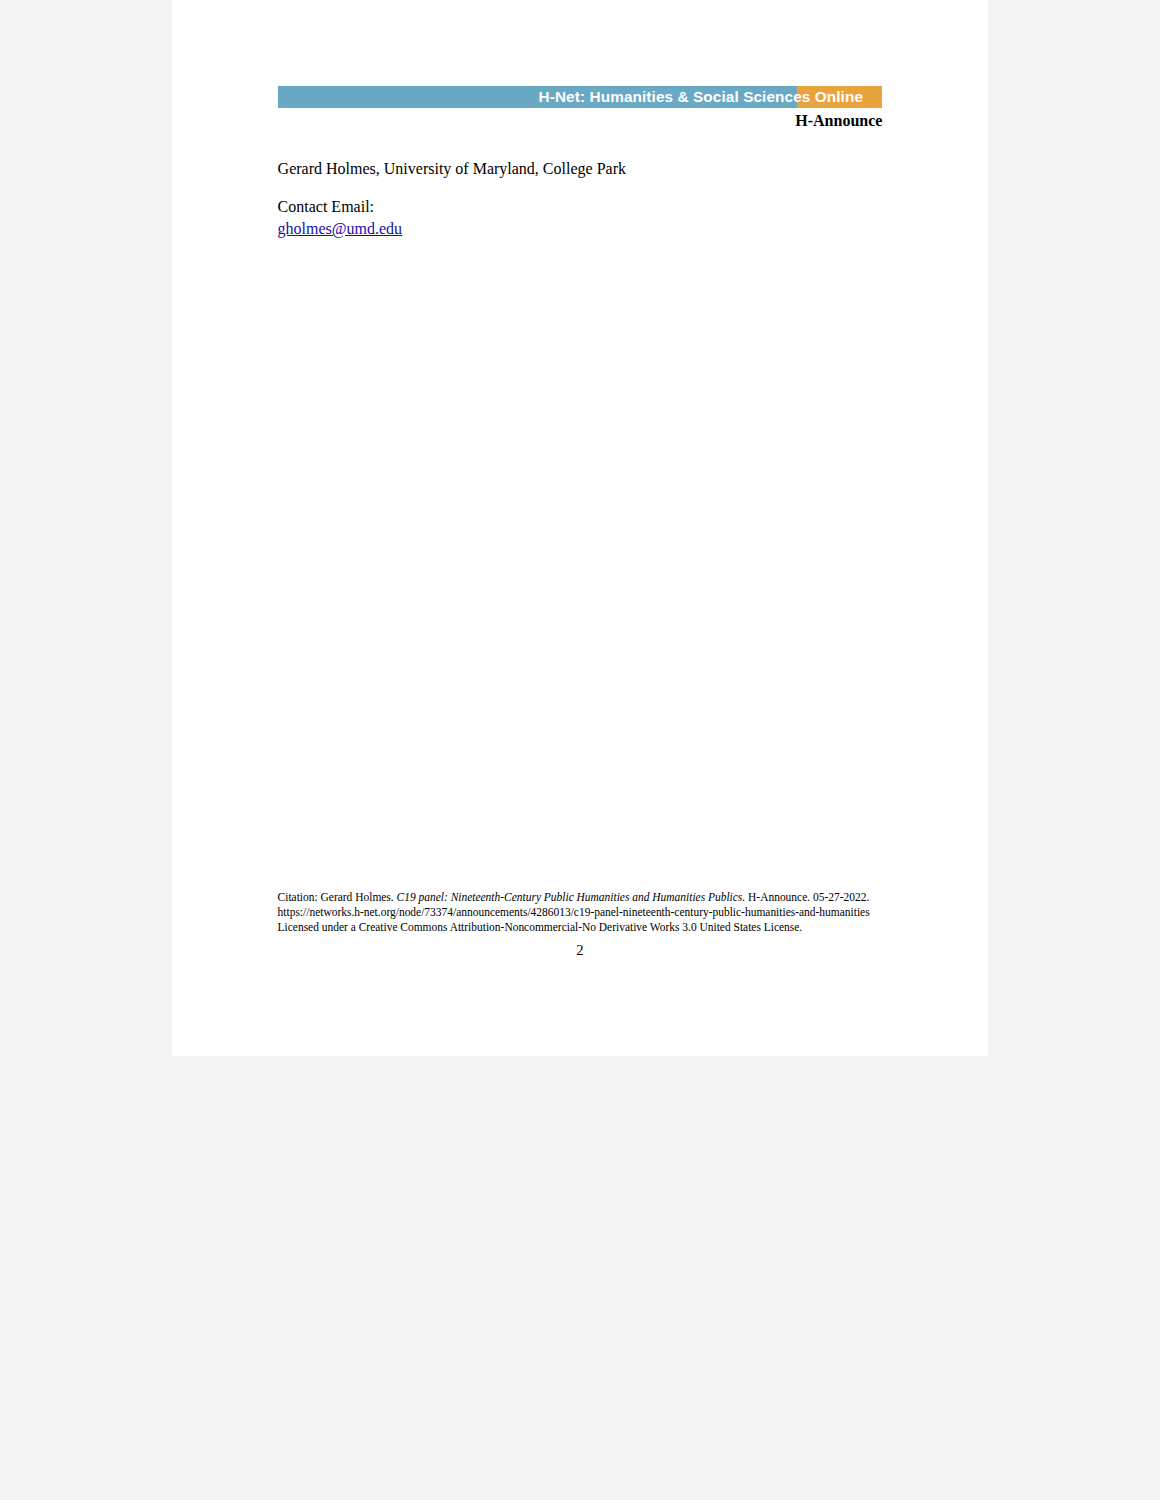H-Net: Humanities & Social Sciences Online
H-Announce
Gerard Holmes, University of Maryland, College Park
Contact Email:
gholmes@umd.edu
Citation: Gerard Holmes. C19 panel: Nineteenth-Century Public Humanities and Humanities Publics. H-Announce. 05-27-2022.
https://networks.h-net.org/node/73374/announcements/4286013/c19-panel-nineteenth-century-public-humanities-and-humanities
Licensed under a Creative Commons Attribution-Noncommercial-No Derivative Works 3.0 United States License.
2